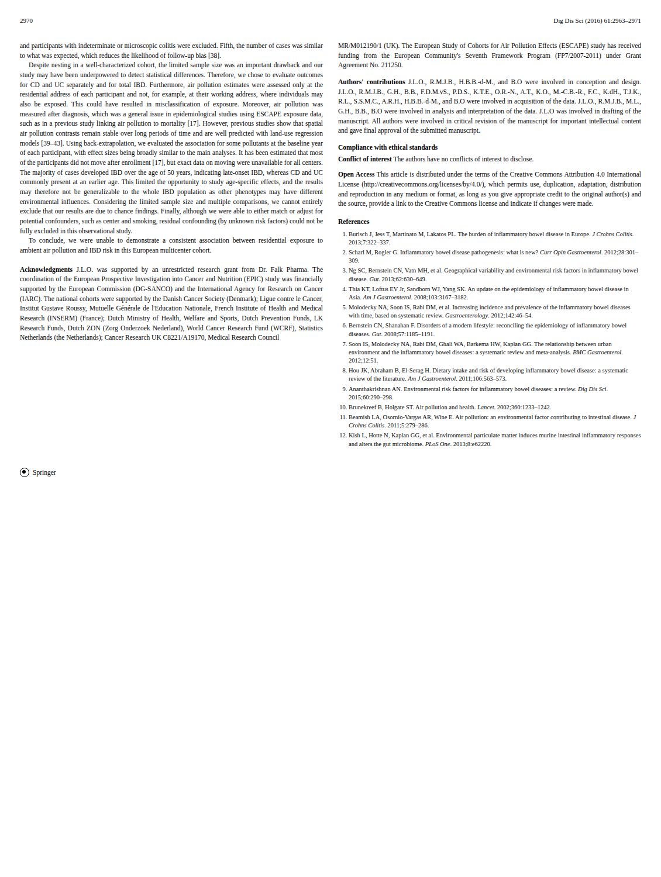2970
Dig Dis Sci (2016) 61:2963–2971
and participants with indeterminate or microscopic colitis were excluded. Fifth, the number of cases was similar to what was expected, which reduces the likelihood of follow-up bias [38].
Despite nesting in a well-characterized cohort, the limited sample size was an important drawback and our study may have been underpowered to detect statistical differences. Therefore, we chose to evaluate outcomes for CD and UC separately and for total IBD. Furthermore, air pollution estimates were assessed only at the residential address of each participant and not, for example, at their working address, where individuals may also be exposed. This could have resulted in misclassification of exposure. Moreover, air pollution was measured after diagnosis, which was a general issue in epidemiological studies using ESCAPE exposure data, such as in a previous study linking air pollution to mortality [17]. However, previous studies show that spatial air pollution contrasts remain stable over long periods of time and are well predicted with land-use regression models [39–43]. Using back-extrapolation, we evaluated the association for some pollutants at the baseline year of each participant, with effect sizes being broadly similar to the main analyses. It has been estimated that most of the participants did not move after enrollment [17], but exact data on moving were unavailable for all centers. The majority of cases developed IBD over the age of 50 years, indicating late-onset IBD, whereas CD and UC commonly present at an earlier age. This limited the opportunity to study age-specific effects, and the results may therefore not be generalizable to the whole IBD population as other phenotypes may have different environmental influences. Considering the limited sample size and multiple comparisons, we cannot entirely exclude that our results are due to chance findings. Finally, although we were able to either match or adjust for potential confounders, such as center and smoking, residual confounding (by unknown risk factors) could not be fully excluded in this observational study.
To conclude, we were unable to demonstrate a consistent association between residential exposure to ambient air pollution and IBD risk in this European multicenter cohort.
Acknowledgments J.L.O. was supported by an unrestricted research grant from Dr. Falk Pharma. The coordination of the European Prospective Investigation into Cancer and Nutrition (EPIC) study was financially supported by the European Commission (DG-SANCO) and the International Agency for Research on Cancer (IARC). The national cohorts were supported by the Danish Cancer Society (Denmark); Ligue contre le Cancer, Institut Gustave Roussy, Mutuelle Générale de l'Education Nationale, French Institute of Health and Medical Research (INSERM) (France); Dutch Ministry of Health, Welfare and Sports, Dutch Prevention Funds, LK Research Funds, Dutch ZON (Zorg Onderzoek Nederland), World Cancer Research Fund (WCRF), Statistics Netherlands (the Netherlands); Cancer Research UK C8221/A19170, Medical Research Council
MR/M012190/1 (UK). The European Study of Cohorts for Air Pollution Effects (ESCAPE) study has received funding from the European Community's Seventh Framework Program (FP7/2007-2011) under Grant Agreement No. 211250.
Authors' contributions J.L.O., R.M.J.B., H.B.B.-d-M., and B.O were involved in conception and design. J.L.O., R.M.J.B., G.H., B.B., F.D.M.vS., P.D.S., K.T.E., O.R.-N., A.T., K.O., M.-C.B.-R., F.C., K.dH., T.J.K., R.L., S.S.M.C., A.R.H., H.B.B.-d-M., and B.O were involved in acquisition of the data. J.L.O., R.M.J.B., M.L., G.H., B.B., B.O were involved in analysis and interpretation of the data. J.L.O was involved in drafting of the manuscript. All authors were involved in critical revision of the manuscript for important intellectual content and gave final approval of the submitted manuscript.
Compliance with ethical standards
Conflict of interest The authors have no conflicts of interest to disclose.
Open Access This article is distributed under the terms of the Creative Commons Attribution 4.0 International License (http://creativecommons.org/licenses/by/4.0/), which permits use, duplication, adaptation, distribution and reproduction in any medium or format, as long as you give appropriate credit to the original author(s) and the source, provide a link to the Creative Commons license and indicate if changes were made.
References
Burisch J, Jess T, Martinato M, Lakatos PL. The burden of inflammatory bowel disease in Europe. J Crohns Colitis. 2013;7:322–337.
Scharl M, Rogler G. Inflammatory bowel disease pathogenesis: what is new? Curr Opin Gastroenterol. 2012;28:301–309.
Ng SC, Bernstein CN, Vatn MH, et al. Geographical variability and environmental risk factors in inflammatory bowel disease. Gut. 2013;62:630–649.
Thia KT, Loftus EV Jr, Sandborn WJ, Yang SK. An update on the epidemiology of inflammatory bowel disease in Asia. Am J Gastroenterol. 2008;103:3167–3182.
Molodecky NA, Soon IS, Rabi DM, et al. Increasing incidence and prevalence of the inflammatory bowel diseases with time, based on systematic review. Gastroenterology. 2012;142:46–54.
Bernstein CN, Shanahan F. Disorders of a modern lifestyle: reconciling the epidemiology of inflammatory bowel diseases. Gut. 2008;57:1185–1191.
Soon IS, Molodecky NA, Rabi DM, Ghali WA, Barkema HW, Kaplan GG. The relationship between urban environment and the inflammatory bowel diseases: a systematic review and meta-analysis. BMC Gastroenterol. 2012;12:51.
Hou JK, Abraham B, El-Serag H. Dietary intake and risk of developing inflammatory bowel disease: a systematic review of the literature. Am J Gastroenterol. 2011;106:563–573.
Ananthakrishnan AN. Environmental risk factors for inflammatory bowel diseases: a review. Dig Dis Sci. 2015;60:290–298.
Brunekreef B, Holgate ST. Air pollution and health. Lancet. 2002;360:1233–1242.
Beamish LA, Osornio-Vargas AR, Wine E. Air pollution: an environmental factor contributing to intestinal disease. J Crohns Colitis. 2011;5:279–286.
Kish L, Hotte N, Kaplan GG, et al. Environmental particulate matter induces murine intestinal inflammatory responses and alters the gut microbiome. PLoS One. 2013;8:e62220.
Springer